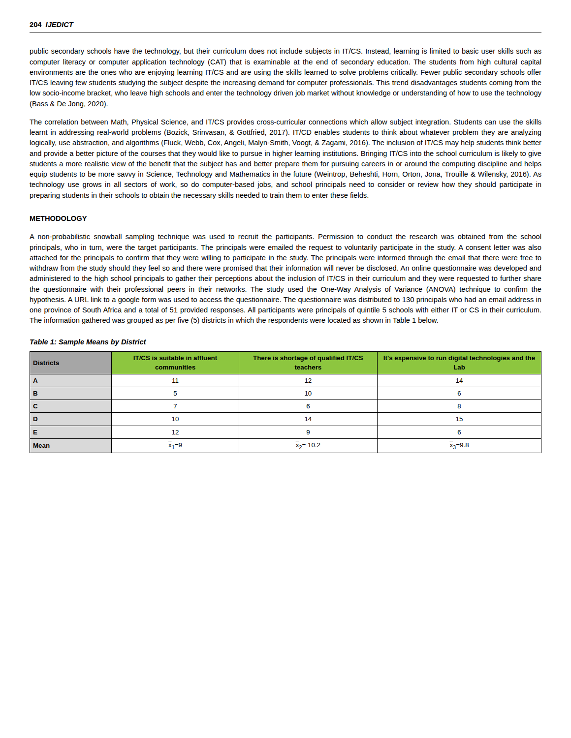204 IJEDICT
public secondary schools have the technology, but their curriculum does not include subjects in IT/CS. Instead, learning is limited to basic user skills such as computer literacy or computer application technology (CAT) that is examinable at the end of secondary education. The students from high cultural capital environments are the ones who are enjoying learning IT/CS and are using the skills learned to solve problems critically. Fewer public secondary schools offer IT/CS leaving few students studying the subject despite the increasing demand for computer professionals. This trend disadvantages students coming from the low socio-income bracket, who leave high schools and enter the technology driven job market without knowledge or understanding of how to use the technology (Bass & De Jong, 2020).
The correlation between Math, Physical Science, and IT/CS provides cross-curricular connections which allow subject integration. Students can use the skills learnt in addressing real-world problems (Bozick, Srinvasan, & Gottfried, 2017). IT/CD enables students to think about whatever problem they are analyzing logically, use abstraction, and algorithms (Fluck, Webb, Cox, Angeli, Malyn-Smith, Voogt, & Zagami, 2016). The inclusion of IT/CS may help students think better and provide a better picture of the courses that they would like to pursue in higher learning institutions. Bringing IT/CS into the school curriculum is likely to give students a more realistic view of the benefit that the subject has and better prepare them for pursuing careers in or around the computing discipline and helps equip students to be more savvy in Science, Technology and Mathematics in the future (Weintrop, Beheshti, Horn, Orton, Jona, Trouille & Wilensky, 2016). As technology use grows in all sectors of work, so do computer-based jobs, and school principals need to consider or review how they should participate in preparing students in their schools to obtain the necessary skills needed to train them to enter these fields.
METHODOLOGY
A non-probabilistic snowball sampling technique was used to recruit the participants. Permission to conduct the research was obtained from the school principals, who in turn, were the target participants. The principals were emailed the request to voluntarily participate in the study. A consent letter was also attached for the principals to confirm that they were willing to participate in the study. The principals were informed through the email that there were free to withdraw from the study should they feel so and there were promised that their information will never be disclosed. An online questionnaire was developed and administered to the high school principals to gather their perceptions about the inclusion of IT/CS in their curriculum and they were requested to further share the questionnaire with their professional peers in their networks. The study used the One-Way Analysis of Variance (ANOVA) technique to confirm the hypothesis. A URL link to a google form was used to access the questionnaire. The questionnaire was distributed to 130 principals who had an email address in one province of South Africa and a total of 51 provided responses. All participants were principals of quintile 5 schools with either IT or CS in their curriculum. The information gathered was grouped as per five (5) districts in which the respondents were located as shown in Table 1 below.
Table 1: Sample Means by District
| Districts | IT/CS is suitable in affluent communities | There is shortage of qualified IT/CS teachers | It's expensive to run digital technologies and the Lab |
| --- | --- | --- | --- |
| A | 11 | 12 | 14 |
| B | 5 | 10 | 6 |
| C | 7 | 6 | 8 |
| D | 10 | 14 | 15 |
| E | 12 | 9 | 6 |
| Mean | x 1 =9 | x 2 = 10.2 | x 3 =9.8 |